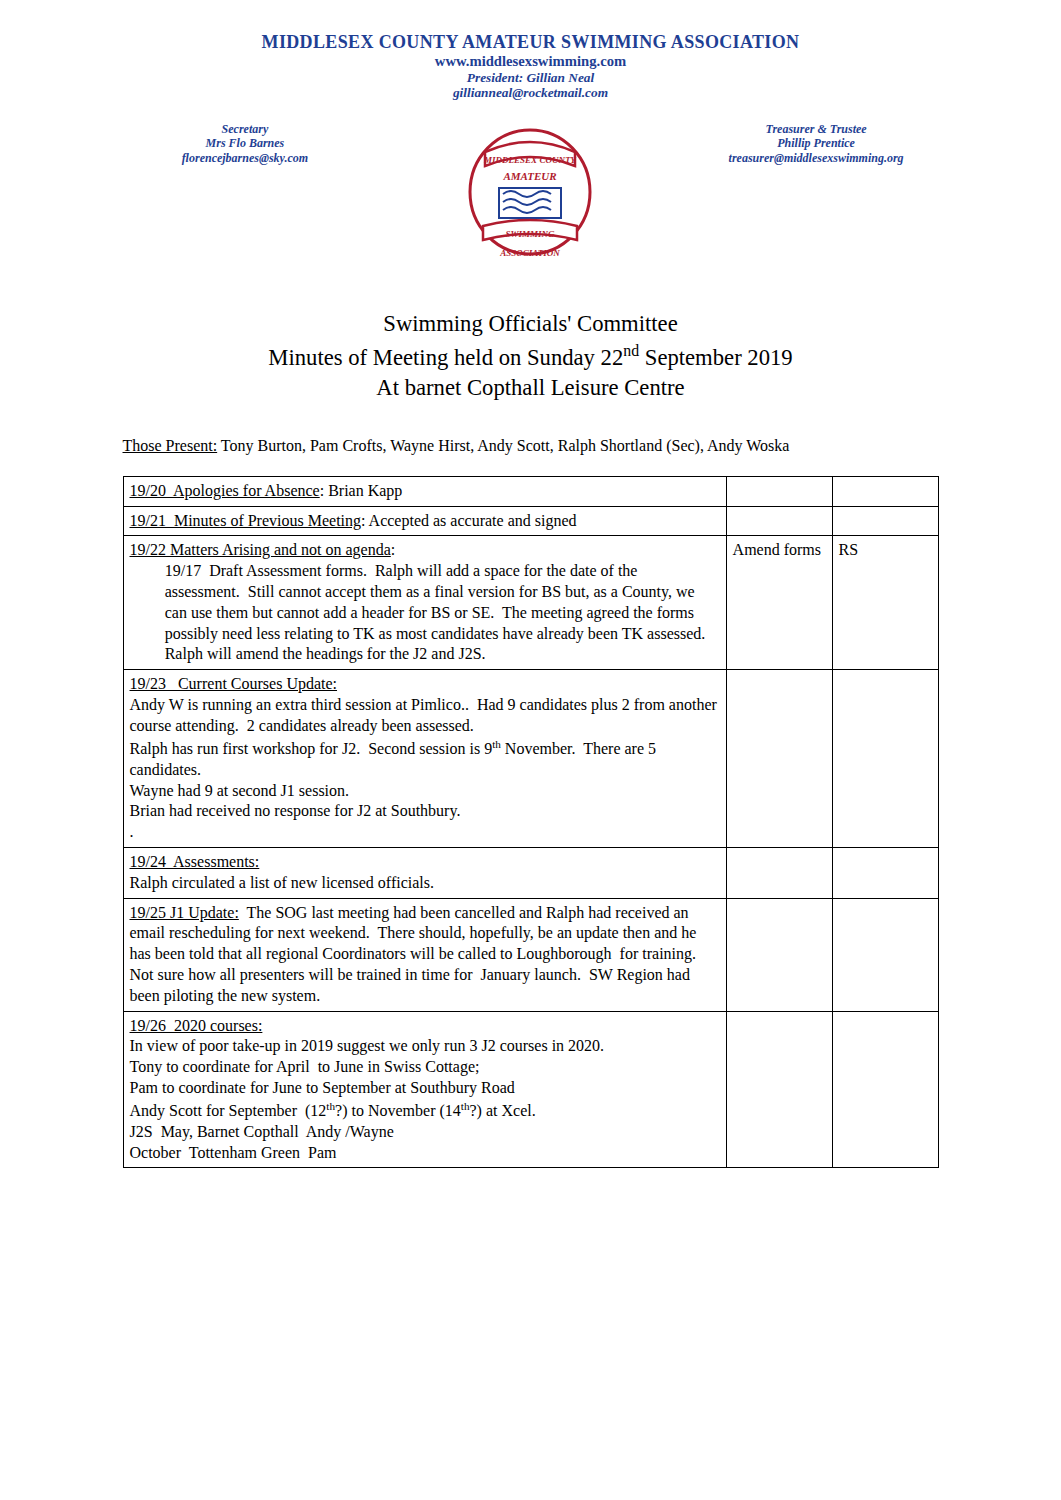MIDDLESEX COUNTY AMATEUR SWIMMING ASSOCIATION
www.middlesexswimming.com
President: Gillian Neal
gillianneal@rocketmail.com
| Secretary Mrs Flo Barnes florencejbarnes@sky.com | MIDDLESEX COUNTY AMATEUR SWIMMING ASSOCIATION | Treasurer & Trustee Phillip Prentice treasurer@middlesexswimming.org |
Swimming Officials' Committee
Minutes of Meeting held on Sunday 22nd September 2019
At barnet Copthall Leisure Centre
Those Present: Tony Burton, Pam Crofts, Wayne Hirst, Andy Scott, Ralph Shortland (Sec), Andy Woska
| 19/20 Apologies for Absence : Brian Kapp | | |
| 19/21 Minutes of Previous Meeting : Accepted as accurate and signed | | |
| 19/22 Matters Arising and not on agenda : 19/17 Draft Assessment forms. Ralph will add a space for the date of the assessment. Still cannot accept them as a final version for BS but, as a County, we can use them but cannot add a header for BS or SE. The meeting agreed the forms possibly need less relating to TK as most candidates have already been TK assessed. Ralph will amend the headings for the J2 and J2S. | Amend forms | RS |
| 19/23 Current Courses Update: Andy W is running an extra third session at Pimlico.. Had 9 candidates plus 2 from another course attending. 2 candidates already been assessed. Ralph has run first workshop for J2. Second session is 9 th November. There are 5 candidates. Wayne had 9 at second J1 session. Brian had received no response for J2 at Southbury. . | | |
| 19/24 Assessments: Ralph circulated a list of new licensed officials. | | |
| 19/25 J1 Update: The SOG last meeting had been cancelled and Ralph had received an email rescheduling for next weekend. There should, hopefully, be an update then and he has been told that all regional Coordinators will be called to Loughborough for training. Not sure how all presenters will be trained in time for January launch. SW Region had been piloting the new system. | | |
| 19/26 2020 courses: In view of poor take-up in 2019 suggest we only run 3 J2 courses in 2020. Tony to coordinate for April to June in Swiss Cottage; Pam to coordinate for June to September at Southbury Road Andy Scott for September (12 th ?) to November (14 th ?) at Xcel. J2S May, Barnet Copthall Andy /Wayne October Tottenham Green Pam | | |